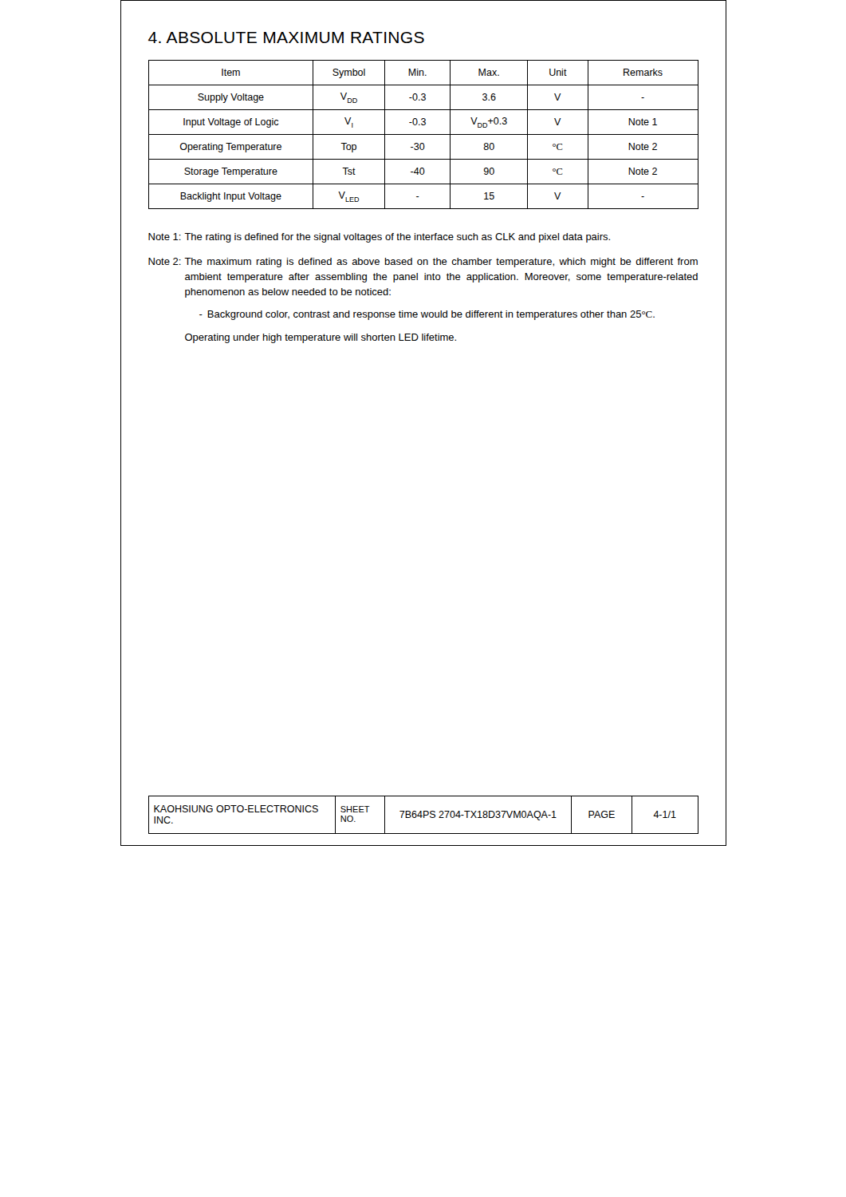4. ABSOLUTE MAXIMUM RATINGS
| Item | Symbol | Min. | Max. | Unit | Remarks |
| --- | --- | --- | --- | --- | --- |
| Supply Voltage | V DD | -0.3 | 3.6 | V | - |
| Input Voltage of Logic | V I | -0.3 | V DD +0.3 | V | Note 1 |
| Operating Temperature | Top | -30 | 80 | °C | Note 2 |
| Storage Temperature | Tst | -40 | 90 | °C | Note 2 |
| Backlight Input Voltage | V LED | - | 15 | V | - |
Note 1:
The rating is defined for the signal voltages of the interface such as CLK and pixel data pairs.
Note 2:
The maximum rating is defined as above based on the chamber temperature, which might be different from ambient temperature after assembling the panel into the application. Moreover, some temperature-related phenomenon as below needed to be noticed:
-
Background color, contrast and response time would be different in temperatures other than 25°C.
Operating under high temperature will shorten LED lifetime.
| KAOHSIUNG OPTO-ELECTRONICS INC. | SHEET NO. | 7B64PS 2704-TX18D37VM0AQA-1 | PAGE | 4-1/1 |